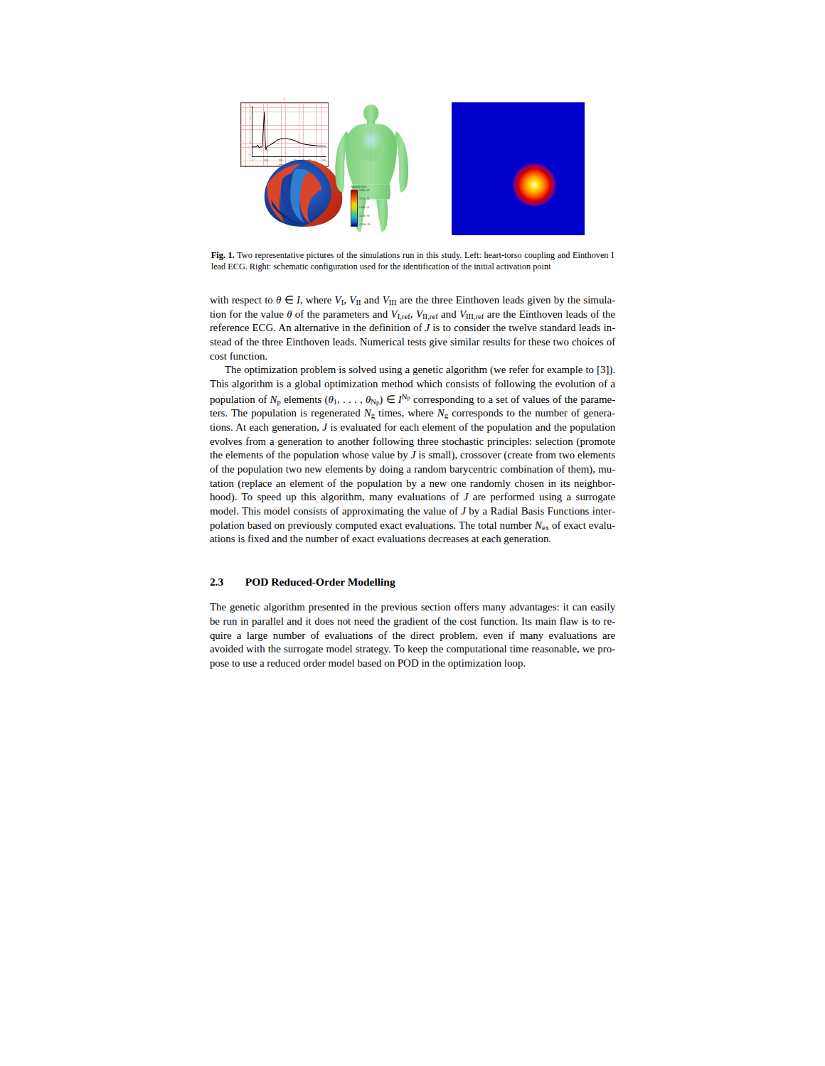I
3210-1
0100200300400500
time (ms)
Potential (mV)
2.800e+01 1.975e+01 1.150e+01 3.250e+00 -5.000e+00
Fig. 1. Two representative pictures of the simulations run in this study. Left: heart-torso coupling and Einthoven I lead ECG. Right: schematic configuration used for the identification of the initial activation point
with respect to θ ∈ I, where VI, VII and VIII are the three Einthoven leads given by the simulation for the value θ of the parameters and VI,ref, VII,ref and VIII,ref are the Einthoven leads of the reference ECG. An alternative in the definition of J is to consider the twelve standard leads instead of the three Einthoven leads. Numerical tests give similar results for these two choices of cost function.
The optimization problem is solved using a genetic algorithm (we refer for example to [3]). This algorithm is a global optimization method which consists of following the evolution of a population of Np elements (θ 1, . . . , θNp) ∈ INp corresponding to a set of values of the parameters. The population is regenerated Ng times, where Ng corresponds to the number of generations. At each generation, J is evaluated for each element of the population and the population evolves from a generation to another following three stochastic principles: selection (promote the elements of the population whose value by J is small), crossover (create from two elements of the population two new elements by doing a random barycentric combination of them), mutation (replace an element of the population by a new one randomly chosen in its neighborhood). To speed up this algorithm, many evaluations of J are performed using a surrogate model. This model consists of approximating the value of J by a Radial Basis Functions interpolation based on previously computed exact evaluations. The total number Nex of exact evaluations is fixed and the number of exact evaluations decreases at each generation.
2.3 POD Reduced-Order Modelling
The genetic algorithm presented in the previous section offers many advantages: it can easily be run in parallel and it does not need the gradient of the cost function. Its main flaw is to require a large number of evaluations of the direct problem, even if many evaluations are avoided with the surrogate model strategy. To keep the computational time reasonable, we propose to use a reduced order model based on POD in the optimization loop.